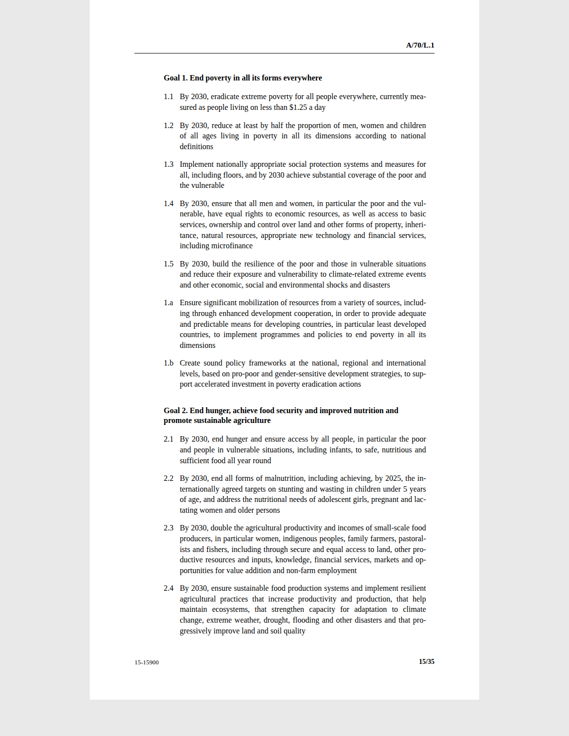A/70/L.1
Goal 1. End poverty in all its forms everywhere
1.1 By 2030, eradicate extreme poverty for all people everywhere, currently measured as people living on less than $1.25 a day
1.2 By 2030, reduce at least by half the proportion of men, women and children of all ages living in poverty in all its dimensions according to national definitions
1.3 Implement nationally appropriate social protection systems and measures for all, including floors, and by 2030 achieve substantial coverage of the poor and the vulnerable
1.4 By 2030, ensure that all men and women, in particular the poor and the vulnerable, have equal rights to economic resources, as well as access to basic services, ownership and control over land and other forms of property, inheritance, natural resources, appropriate new technology and financial services, including microfinance
1.5 By 2030, build the resilience of the poor and those in vulnerable situations and reduce their exposure and vulnerability to climate-related extreme events and other economic, social and environmental shocks and disasters
1.a Ensure significant mobilization of resources from a variety of sources, including through enhanced development cooperation, in order to provide adequate and predictable means for developing countries, in particular least developed countries, to implement programmes and policies to end poverty in all its dimensions
1.b Create sound policy frameworks at the national, regional and international levels, based on pro-poor and gender-sensitive development strategies, to support accelerated investment in poverty eradication actions
Goal 2. End hunger, achieve food security and improved nutrition and promote sustainable agriculture
2.1 By 2030, end hunger and ensure access by all people, in particular the poor and people in vulnerable situations, including infants, to safe, nutritious and sufficient food all year round
2.2 By 2030, end all forms of malnutrition, including achieving, by 2025, the internationally agreed targets on stunting and wasting in children under 5 years of age, and address the nutritional needs of adolescent girls, pregnant and lactating women and older persons
2.3 By 2030, double the agricultural productivity and incomes of small-scale food producers, in particular women, indigenous peoples, family farmers, pastoralists and fishers, including through secure and equal access to land, other productive resources and inputs, knowledge, financial services, markets and opportunities for value addition and non-farm employment
2.4 By 2030, ensure sustainable food production systems and implement resilient agricultural practices that increase productivity and production, that help maintain ecosystems, that strengthen capacity for adaptation to climate change, extreme weather, drought, flooding and other disasters and that progressively improve land and soil quality
15-15900 15/35